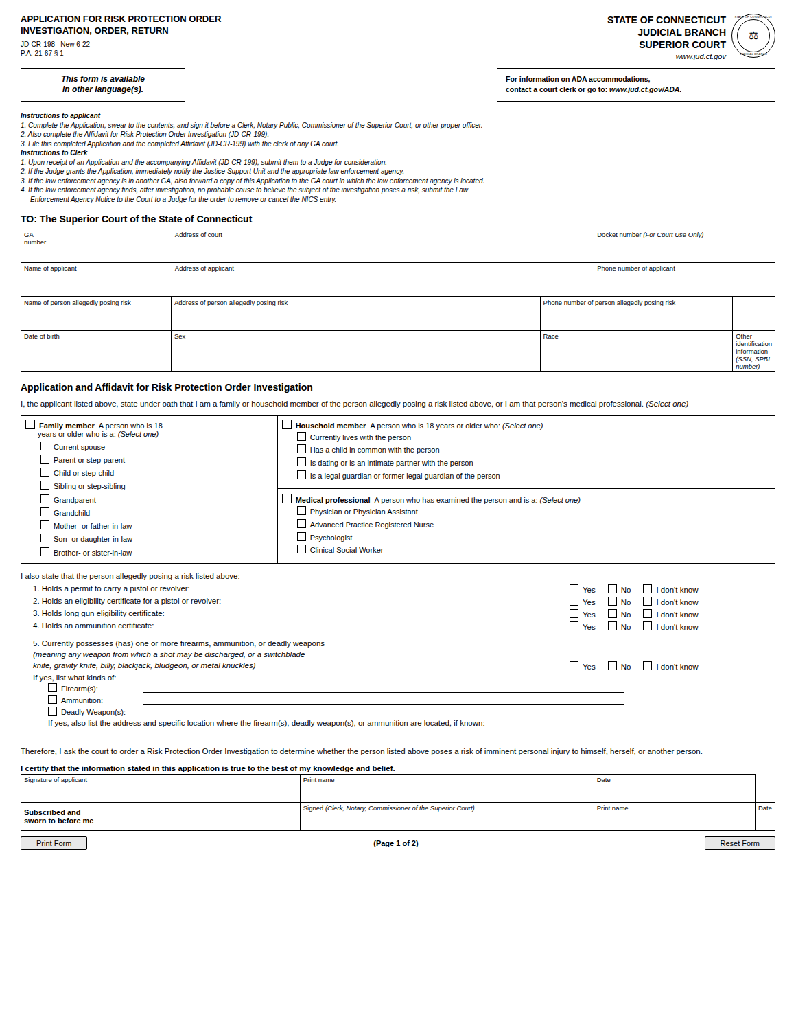APPLICATION FOR RISK PROTECTION ORDER
INVESTIGATION, ORDER, RETURN
JD-CR-198 New 6-22
P.A. 21-67 § 1
STATE OF CONNECTICUT
JUDICIAL BRANCH
SUPERIOR COURT
www.jud.ct.gov
STATE OF CONNECTICUT
⚖
JUDICIAL BRANCH
This form is available
in other language(s).
For information on ADA accommodations,
contact a court clerk or go to: www.jud.ct.gov/ADA.
Instructions to applicant
1. Complete the Application, swear to the contents, and sign it before a Clerk, Notary Public, Commissioner of the Superior Court, or other proper officer.
2. Also complete the Affidavit for Risk Protection Order Investigation (JD-CR-199).
3. File this completed Application and the completed Affidavit (JD-CR-199) with the clerk of any GA court.
Instructions to Clerk
1. Upon receipt of an Application and the accompanying Affidavit (JD-CR-199), submit them to a Judge for consideration.
2. If the Judge grants the Application, immediately notify the Justice Support Unit and the appropriate law enforcement agency.
3. If the law enforcement agency is in another GA, also forward a copy of this Application to the GA court in which the law enforcement agency is located.
4. If the law enforcement agency finds, after investigation, no probable cause to believe the subject of the investigation poses a risk, submit the Law
Enforcement Agency Notice to the Court to a Judge for the order to remove or cancel the NICS entry.
TO: The Superior Court of the State of Connecticut
| GA number | Address of court | Docket number (For Court Use Only) |
| Name of applicant | Address of applicant | Phone number of applicant |
| Name of person allegedly posing risk | Address of person allegedly posing risk | Phone number of person allegedly posing risk |
| Date of birth | Sex | Race | Other identification information (SSN, SPBI number) |
Application and Affidavit for Risk Protection Order Investigation
I, the applicant listed above, state under oath that I am a family or household member of the person allegedly posing a risk listed above, or I am that person's medical professional. (Select one)
| Family member A person who is 18 years or older who is a: (Select one) Current spouse Parent or step-parent Child or step-child Sibling or step-sibling Grandparent Grandchild Mother- or father-in-law Son- or daughter-in-law Brother- or sister-in-law | Household member A person who is 18 years or older who: (Select one) Currently lives with the person Has a child in common with the person Is dating or is an intimate partner with the person Is a legal guardian or former legal guardian of the person |
| Medical professional A person who has examined the person and is a: (Select one) Physician or Physician Assistant Advanced Practice Registered Nurse Psychologist Clinical Social Worker |
I also state that the person allegedly posing a risk listed above:
| 1. Holds a permit to carry a pistol or revolver: | Yes No I don't know |
| 2. Holds an eligibility certificate for a pistol or revolver: | Yes No I don't know |
| 3. Holds long gun eligibility certificate: | Yes No I don't know |
| 4. Holds an ammunition certificate: | Yes No I don't know |
| 5. Currently possesses (has) one or more firearms, ammunition, or deadly weapons (meaning any weapon from which a shot may be discharged, or a switchblade knife, gravity knife, billy, blackjack, bludgeon, or metal knuckles) | Yes No I don't know |
If yes, list what kinds of:
Firearm(s):
Ammunition:
Deadly Weapon(s):
If yes, also list the address and specific location where the firearm(s), deadly weapon(s), or ammunition are located, if known:
Therefore, I ask the court to order a Risk Protection Order Investigation to determine whether the person listed above poses a risk of imminent personal injury to himself, herself, or another person.
I certify that the information stated in this application is true to the best of my knowledge and belief.
| Signature of applicant | Print name | Date |
| Subscribed and sworn to before me | Signed (Clerk, Notary, Commissioner of the Superior Court) | Print name | Date |
Print Form
(Page 1 of 2)
Reset Form